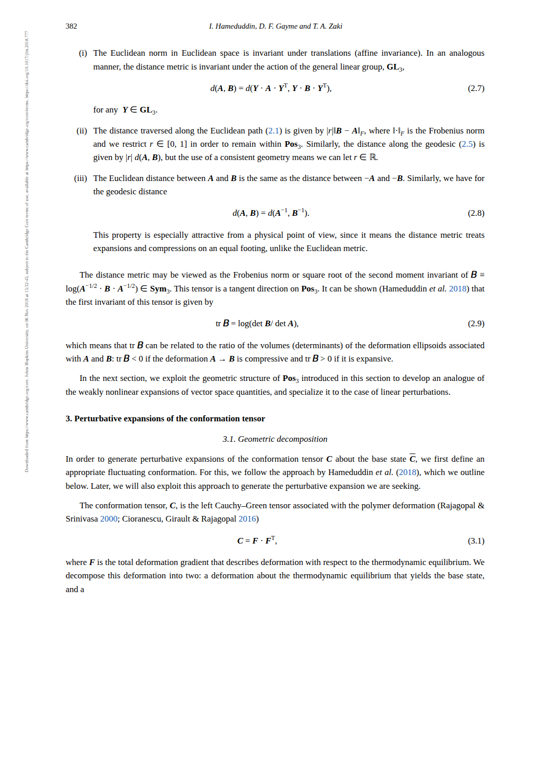Downloaded from https://www.cambridge.org/core. Johns Hopkins University, on 06 Nov 2018 at 15:32:45, subject to the Cambridge Core terms of use, available at https://www.cambridge.org/core/terms. https://doi.org/10.1017/jfm.2018.777
382
I. Hameduddin, D. F. Gayme and T. A. Zaki
(i) The Euclidean norm in Euclidean space is invariant under translations (affine invariance). In an analogous manner, the distance metric is invariant under the action of the general linear group, GL3,
d(A, B) = d(Y · A · YT, Y · B · YT),
(2.7)
for any Y ∈ GL3.
(ii) The distance traversed along the Euclidean path (2.1) is given by |r|‖B − A‖F, where ‖·‖F is the Frobenius norm and we restrict r ∈ [0, 1] in order to remain within Pos3. Similarly, the distance along the geodesic (2.5) is given by |r| d(A, B), but the use of a consistent geometry means we can let r ∈ ℝ.
(iii) The Euclidean distance between A and B is the same as the distance between −A and −B. Similarly, we have for the geodesic distance
d(A, B) = d(A−1, B−1).
(2.8)
This property is especially attractive from a physical point of view, since it means the distance metric treats expansions and compressions on an equal footing, unlike the Euclidean metric.
The distance metric may be viewed as the Frobenius norm or square root of the second moment invariant of 𝐵 ≡ log(A−1/2 · B · A−1/2) ∈ Sym3. This tensor is a tangent direction on Pos3. It can be shown (Hameduddin et al. 2018) that the first invariant of this tensor is given by
tr 𝐵 = log(det B/ det A),
(2.9)
which means that tr 𝐵 can be related to the ratio of the volumes (determinants) of the deformation ellipsoids associated with A and B: tr 𝐵 < 0 if the deformation A → B is compressive and tr 𝐵 > 0 if it is expansive.
In the next section, we exploit the geometric structure of Pos3 introduced in this section to develop an analogue of the weakly nonlinear expansions of vector space quantities, and specialize it to the case of linear perturbations.
3. Perturbative expansions of the conformation tensor
3.1. Geometric decomposition
In order to generate perturbative expansions of the conformation tensor C about the base state C, we first define an appropriate fluctuating conformation. For this, we follow the approach by Hameduddin et al. (2018), which we outline below. Later, we will also exploit this approach to generate the perturbative expansion we are seeking.
The conformation tensor, C, is the left Cauchy–Green tensor associated with the polymer deformation (Rajagopal & Srinivasa 2000; Cioranescu, Girault & Rajagopal 2016)
C = F · FT,
(3.1)
where F is the total deformation gradient that describes deformation with respect to the thermodynamic equilibrium. We decompose this deformation into two: a deformation about the thermodynamic equilibrium that yields the base state, and a